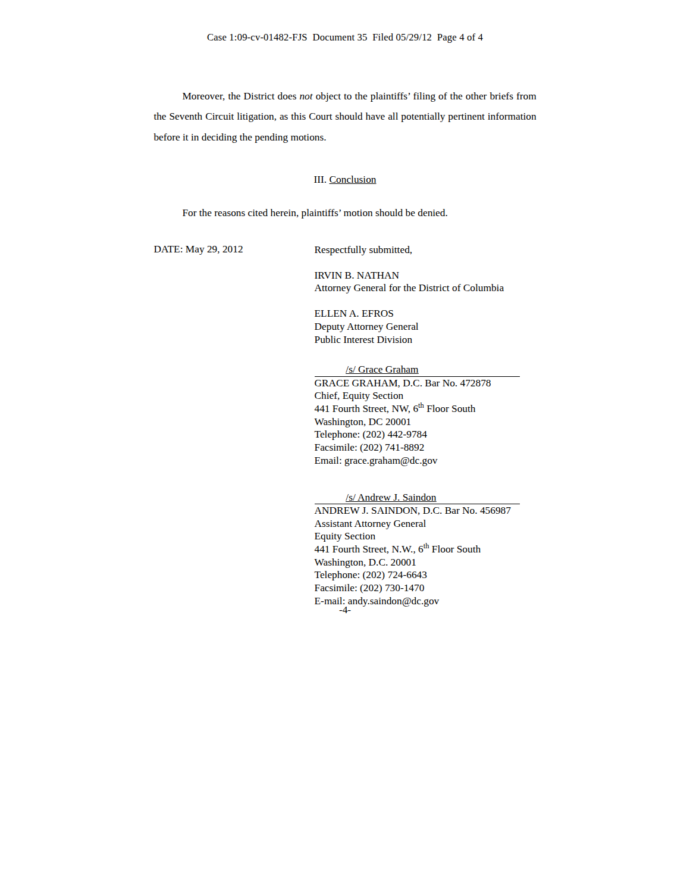Case 1:09-cv-01482-FJS Document 35 Filed 05/29/12 Page 4 of 4
Moreover, the District does not object to the plaintiffs’ filing of the other briefs from the Seventh Circuit litigation, as this Court should have all potentially pertinent information before it in deciding the pending motions.
III. Conclusion
For the reasons cited herein, plaintiffs’ motion should be denied.
| DATE: May 29, 2012 | Respectfully submitted, IRVIN B. NATHAN Attorney General for the District of Columbia ELLEN A. EFROS Deputy Attorney General Public Interest Division /s/ Grace Graham GRACE GRAHAM, D.C. Bar No. 472878 Chief, Equity Section 441 Fourth Street, NW, 6 th Floor South Washington, DC 20001 Telephone: (202) 442-9784 Facsimile: (202) 741-8892 Email: grace.graham@dc.gov /s/ Andrew J. Saindon ANDREW J. SAINDON, D.C. Bar No. 456987 Assistant Attorney General Equity Section 441 Fourth Street, N.W., 6 th Floor South Washington, D.C. 20001 Telephone: (202) 724-6643 Facsimile: (202) 730-1470 E-mail: andy.saindon@dc.gov |
-4-